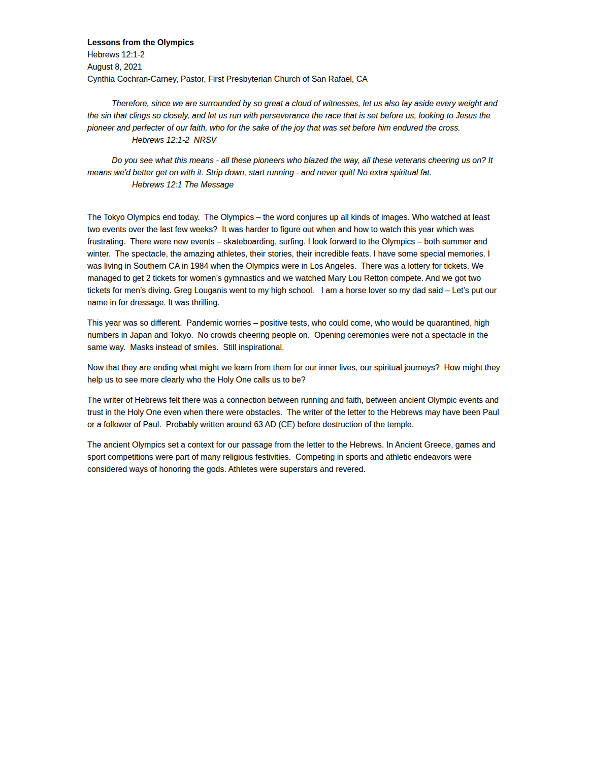Lessons from the Olympics
Hebrews 12:1-2
August 8, 2021
Cynthia Cochran-Carney, Pastor, First Presbyterian Church of San Rafael, CA
Therefore, since we are surrounded by so great a cloud of witnesses, let us also lay aside every weight and the sin that clings so closely, and let us run with perseverance the race that is set before us, looking to Jesus the pioneer and perfecter of our faith, who for the sake of the joy that was set before him endured the cross. Hebrews 12:1-2 NRSV
Do you see what this means - all these pioneers who blazed the way, all these veterans cheering us on? It means we'd better get on with it. Strip down, start running - and never quit! No extra spiritual fat. Hebrews 12:1 The Message
The Tokyo Olympics end today. The Olympics – the word conjures up all kinds of images. Who watched at least two events over the last few weeks? It was harder to figure out when and how to watch this year which was frustrating. There were new events – skateboarding, surfing. I look forward to the Olympics – both summer and winter. The spectacle, the amazing athletes, their stories, their incredible feats. I have some special memories. I was living in Southern CA in 1984 when the Olympics were in Los Angeles. There was a lottery for tickets. We managed to get 2 tickets for women’s gymnastics and we watched Mary Lou Retton compete. And we got two tickets for men’s diving. Greg Louganis went to my high school. I am a horse lover so my dad said – Let’s put our name in for dressage. It was thrilling.
This year was so different. Pandemic worries – positive tests, who could come, who would be quarantined, high numbers in Japan and Tokyo. No crowds cheering people on. Opening ceremonies were not a spectacle in the same way. Masks instead of smiles. Still inspirational.
Now that they are ending what might we learn from them for our inner lives, our spiritual journeys? How might they help us to see more clearly who the Holy One calls us to be?
The writer of Hebrews felt there was a connection between running and faith, between ancient Olympic events and trust in the Holy One even when there were obstacles. The writer of the letter to the Hebrews may have been Paul or a follower of Paul. Probably written around 63 AD (CE) before destruction of the temple.
The ancient Olympics set a context for our passage from the letter to the Hebrews. In Ancient Greece, games and sport competitions were part of many religious festivities. Competing in sports and athletic endeavors were considered ways of honoring the gods. Athletes were superstars and revered.